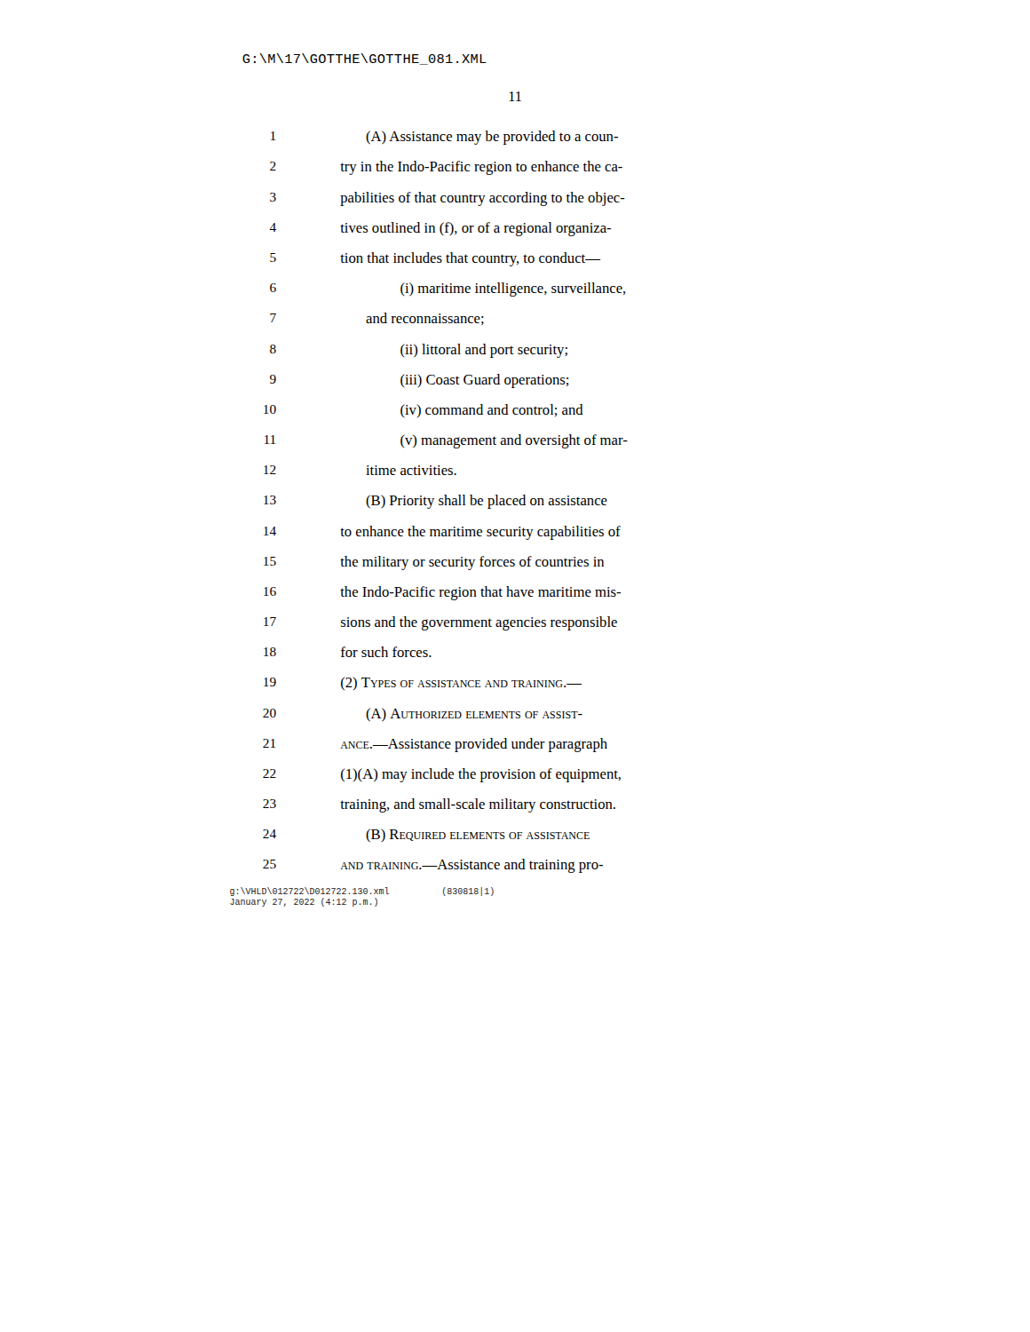G:\M\17\GOTTHE\GOTTHE_081.XML
11
| 1 | (A) Assistance may be provided to a coun- |
| 2 | try in the Indo-Pacific region to enhance the ca- |
| 3 | pabilities of that country according to the objec- |
| 4 | tives outlined in (f), or of a regional organiza- |
| 5 | tion that includes that country, to conduct— |
| 6 | (i) maritime intelligence, surveillance, |
| 7 | and reconnaissance; |
| 8 | (ii) littoral and port security; |
| 9 | (iii) Coast Guard operations; |
| 10 | (iv) command and control; and |
| 11 | (v) management and oversight of mar- |
| 12 | itime activities. |
| 13 | (B) Priority shall be placed on assistance |
| 14 | to enhance the maritime security capabilities of |
| 15 | the military or security forces of countries in |
| 16 | the Indo-Pacific region that have maritime mis- |
| 17 | sions and the government agencies responsible |
| 18 | for such forces. |
| 19 | (2) Types of assistance and training. — |
| 20 | (A) Authorized elements of assist- |
| 21 | ance. —Assistance provided under paragraph |
| 22 | (1)(A) may include the provision of equipment, |
| 23 | training, and small-scale military construction. |
| 24 | (B) Required elements of assistance |
| 25 | and training. —Assistance and training pro- |
g:\VHLD\012722\D012722.130.xml (830818|1)
January 27, 2022 (4:12 p.m.)